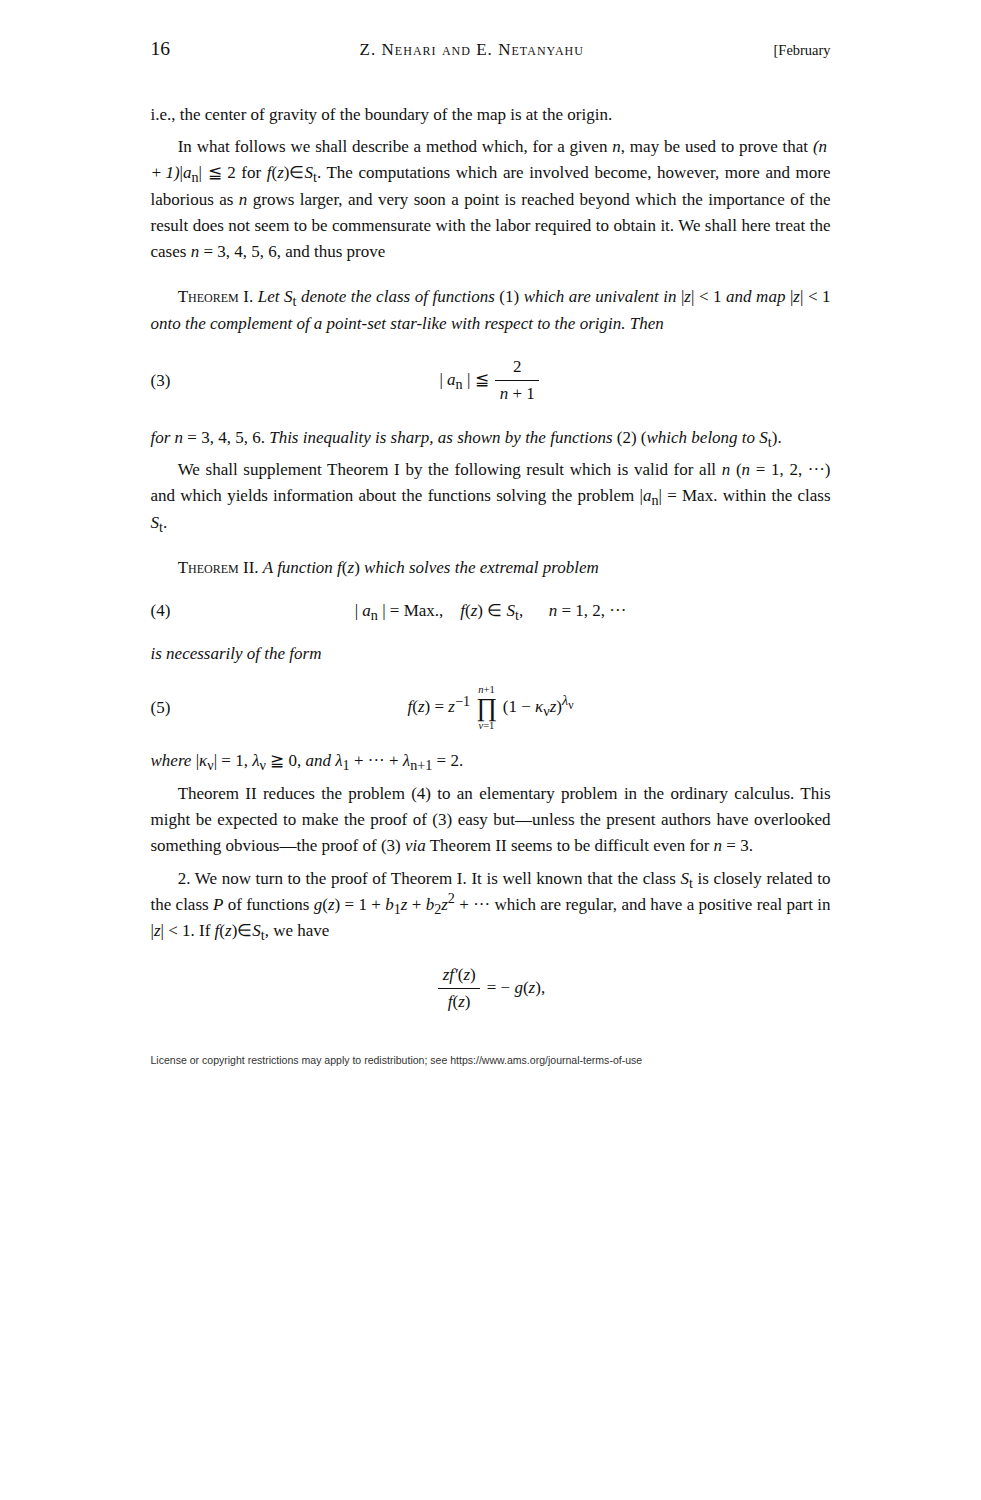16 Z. Nehari and E. Netanyahu [February
i.e., the center of gravity of the boundary of the map is at the origin.
In what follows we shall describe a method which, for a given n, may be used to prove that (n + 1)|an| ≦ 2 for f(z)∈St. The computations which are involved become, however, more and more laborious as n grows larger, and very soon a point is reached beyond which the importance of the result does not seem to be commensurate with the labor required to obtain it. We shall here treat the cases n = 3, 4, 5, 6, and thus prove
Theorem I. Let St denote the class of functions (1) which are univalent in |z| < 1 and map |z| < 1 onto the complement of a point-set star-like with respect to the origin. Then
(3) | an | ≦ 2 n + 1
for n = 3, 4, 5, 6. This inequality is sharp, as shown by the functions (2) (which belong to St).
We shall supplement Theorem I by the following result which is valid for all n (n = 1, 2, ···) and which yields information about the functions solving the problem |an| = Max. within the class St.
Theorem II. A function f(z) which solves the extremal problem
(4) | an | = Max., f(z) ∈ St, n = 1, 2, ···
is necessarily of the form
(5) f(z) = z−1 n+1 ∏ ν=1 (1 − κνz)λν
where |κν| = 1, λν ≧ 0, and λ1 + ··· + λn+1 = 2.
Theorem II reduces the problem (4) to an elementary problem in the ordinary calculus. This might be expected to make the proof of (3) easy but—unless the present authors have overlooked something obvious—the proof of (3) via Theorem II seems to be difficult even for n = 3.
2. We now turn to the proof of Theorem I. It is well known that the class St is closely related to the class P of functions g(z) = 1 + b1z + b2z2 + ··· which are regular, and have a positive real part in |z| < 1. If f(z)∈St, we have
zf′(z) f(z) = − g(z),
License or copyright restrictions may apply to redistribution; see https://www.ams.org/journal-terms-of-use